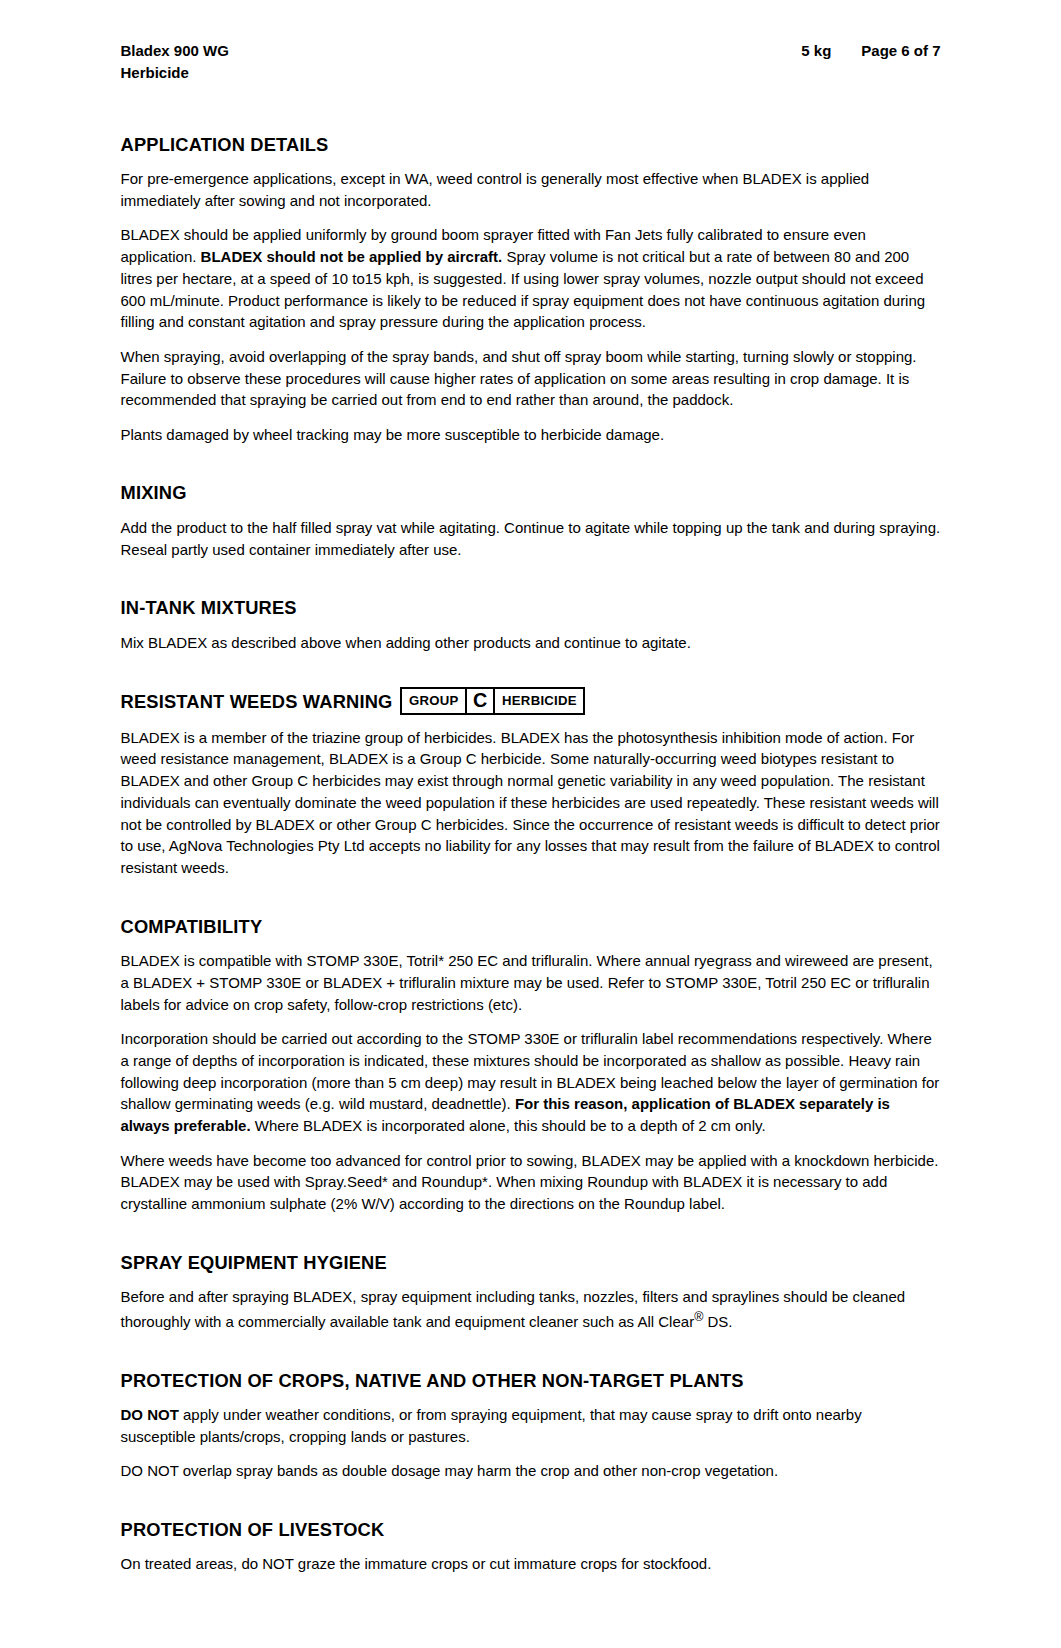Bladex 900 WG
Herbicide
5 kg
Page 6 of 7
APPLICATION DETAILS
For pre-emergence applications, except in WA, weed control is generally most effective when BLADEX is applied immediately after sowing and not incorporated.
BLADEX should be applied uniformly by ground boom sprayer fitted with Fan Jets fully calibrated to ensure even application. BLADEX should not be applied by aircraft. Spray volume is not critical but a rate of between 80 and 200 litres per hectare, at a speed of 10 to15 kph, is suggested. If using lower spray volumes, nozzle output should not exceed 600 mL/minute. Product performance is likely to be reduced if spray equipment does not have continuous agitation during filling and constant agitation and spray pressure during the application process.
When spraying, avoid overlapping of the spray bands, and shut off spray boom while starting, turning slowly or stopping. Failure to observe these procedures will cause higher rates of application on some areas resulting in crop damage. It is recommended that spraying be carried out from end to end rather than around, the paddock.
Plants damaged by wheel tracking may be more susceptible to herbicide damage.
MIXING
Add the product to the half filled spray vat while agitating. Continue to agitate while topping up the tank and during spraying. Reseal partly used container immediately after use.
IN-TANK MIXTURES
Mix BLADEX as described above when adding other products and continue to agitate.
RESISTANT WEEDS WARNINGGROUP CHERBICIDE
BLADEX is a member of the triazine group of herbicides. BLADEX has the photosynthesis inhibition mode of action. For weed resistance management, BLADEX is a Group C herbicide. Some naturally-occurring weed biotypes resistant to BLADEX and other Group C herbicides may exist through normal genetic variability in any weed population. The resistant individuals can eventually dominate the weed population if these herbicides are used repeatedly. These resistant weeds will not be controlled by BLADEX or other Group C herbicides. Since the occurrence of resistant weeds is difficult to detect prior to use, AgNova Technologies Pty Ltd accepts no liability for any losses that may result from the failure of BLADEX to control resistant weeds.
COMPATIBILITY
BLADEX is compatible with STOMP 330E, Totril* 250 EC and trifluralin. Where annual ryegrass and wireweed are present, a BLADEX + STOMP 330E or BLADEX + trifluralin mixture may be used. Refer to STOMP 330E, Totril 250 EC or trifluralin labels for advice on crop safety, follow-crop restrictions (etc).
Incorporation should be carried out according to the STOMP 330E or trifluralin label recommendations respectively. Where a range of depths of incorporation is indicated, these mixtures should be incorporated as shallow as possible. Heavy rain following deep incorporation (more than 5 cm deep) may result in BLADEX being leached below the layer of germination for shallow germinating weeds (e.g. wild mustard, deadnettle). For this reason, application of BLADEX separately is always preferable. Where BLADEX is incorporated alone, this should be to a depth of 2 cm only.
Where weeds have become too advanced for control prior to sowing, BLADEX may be applied with a knockdown herbicide. BLADEX may be used with Spray.Seed* and Roundup*. When mixing Roundup with BLADEX it is necessary to add crystalline ammonium sulphate (2% W/V) according to the directions on the Roundup label.
SPRAY EQUIPMENT HYGIENE
Before and after spraying BLADEX, spray equipment including tanks, nozzles, filters and spraylines should be cleaned thoroughly with a commercially available tank and equipment cleaner such as All Clear® DS.
PROTECTION OF CROPS, NATIVE AND OTHER NON-TARGET PLANTS
DO NOT apply under weather conditions, or from spraying equipment, that may cause spray to drift onto nearby susceptible plants/crops, cropping lands or pastures.
DO NOT overlap spray bands as double dosage may harm the crop and other non-crop vegetation.
PROTECTION OF LIVESTOCK
On treated areas, do NOT graze the immature crops or cut immature crops for stockfood.